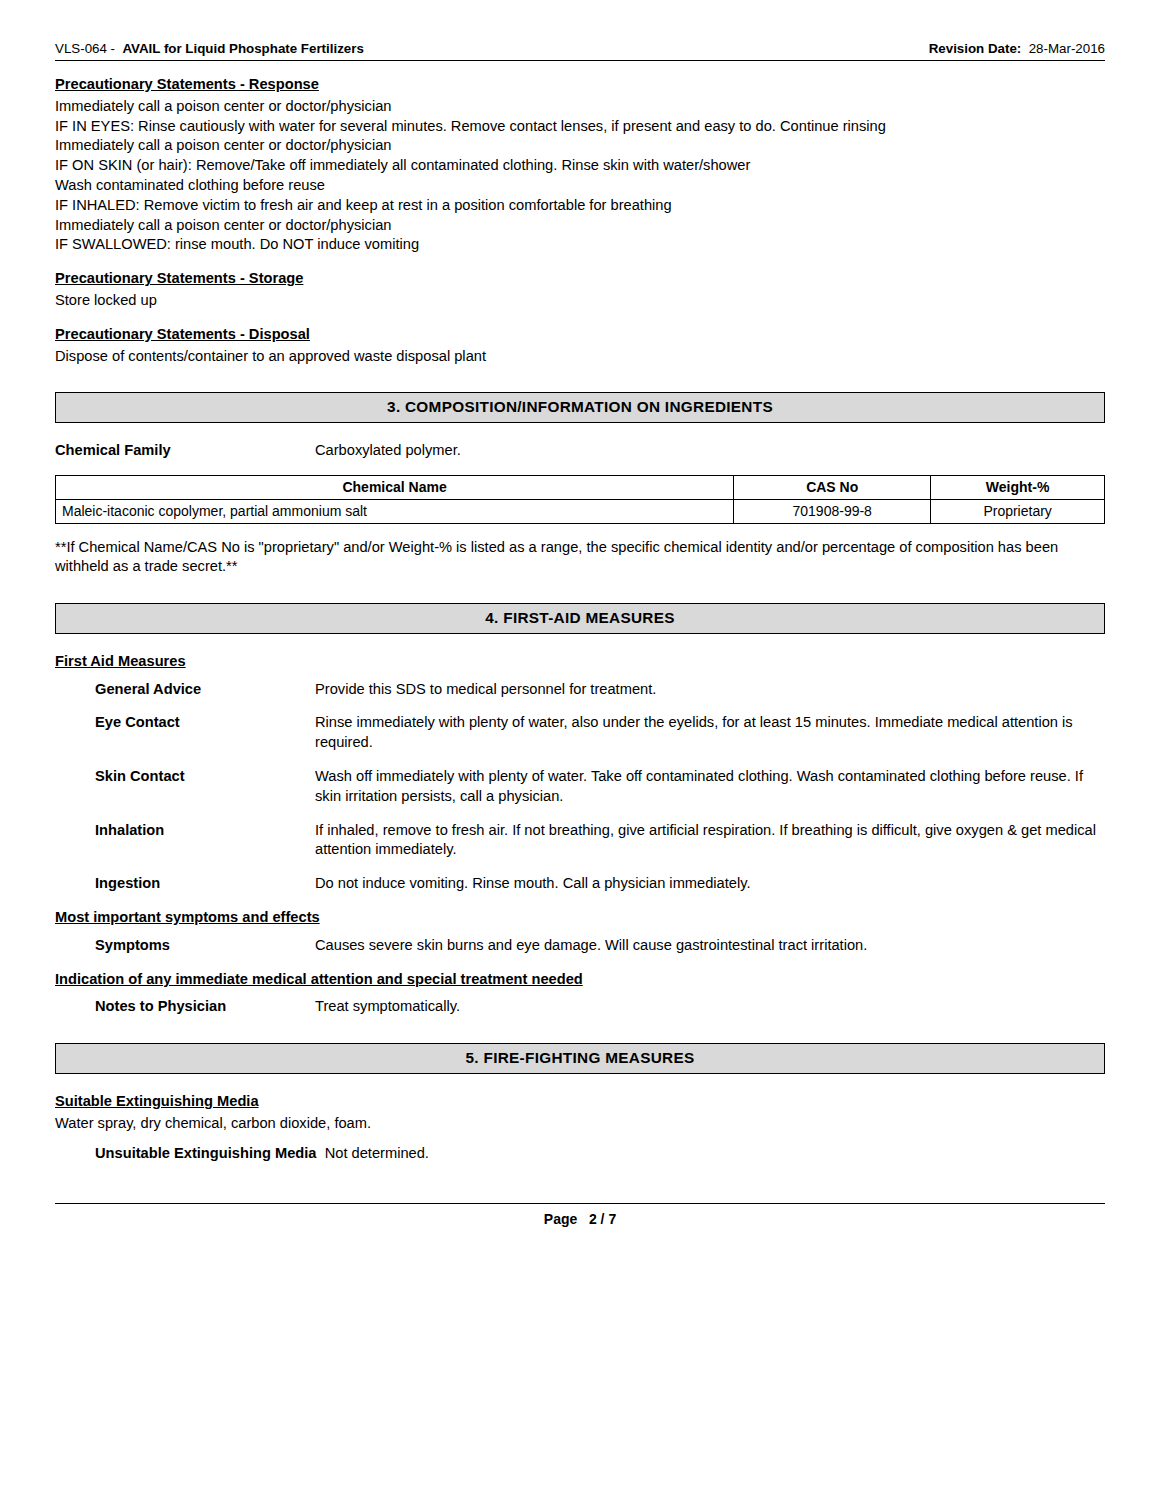VLS-064 - AVAIL for Liquid Phosphate Fertilizers
Revision Date: 28-Mar-2016
Precautionary Statements - Response
Immediately call a poison center or doctor/physician
IF IN EYES: Rinse cautiously with water for several minutes. Remove contact lenses, if present and easy to do. Continue rinsing
Immediately call a poison center or doctor/physician
IF ON SKIN (or hair): Remove/Take off immediately all contaminated clothing. Rinse skin with water/shower
Wash contaminated clothing before reuse
IF INHALED: Remove victim to fresh air and keep at rest in a position comfortable for breathing
Immediately call a poison center or doctor/physician
IF SWALLOWED: rinse mouth. Do NOT induce vomiting
Precautionary Statements - Storage
Store locked up
Precautionary Statements - Disposal
Dispose of contents/container to an approved waste disposal plant
3. COMPOSITION/INFORMATION ON INGREDIENTS
Chemical Family
Carboxylated polymer.
| Chemical Name | CAS No | Weight-% |
| --- | --- | --- |
| Maleic-itaconic copolymer, partial ammonium salt | 701908-99-8 | Proprietary |
**If Chemical Name/CAS No is "proprietary" and/or Weight-% is listed as a range, the specific chemical identity and/or percentage of composition has been withheld as a trade secret.**
4. FIRST-AID MEASURES
First Aid Measures
General Advice
Provide this SDS to medical personnel for treatment.
Eye Contact
Rinse immediately with plenty of water, also under the eyelids, for at least 15 minutes. Immediate medical attention is required.
Skin Contact
Wash off immediately with plenty of water. Take off contaminated clothing. Wash contaminated clothing before reuse. If skin irritation persists, call a physician.
Inhalation
If inhaled, remove to fresh air. If not breathing, give artificial respiration. If breathing is difficult, give oxygen & get medical attention immediately.
Ingestion
Do not induce vomiting. Rinse mouth. Call a physician immediately.
Most important symptoms and effects
Symptoms
Causes severe skin burns and eye damage. Will cause gastrointestinal tract irritation.
Indication of any immediate medical attention and special treatment needed
Notes to Physician
Treat symptomatically.
5. FIRE-FIGHTING MEASURES
Suitable Extinguishing Media
Water spray, dry chemical, carbon dioxide, foam.
Unsuitable Extinguishing Media Not determined.
Page 2 / 7